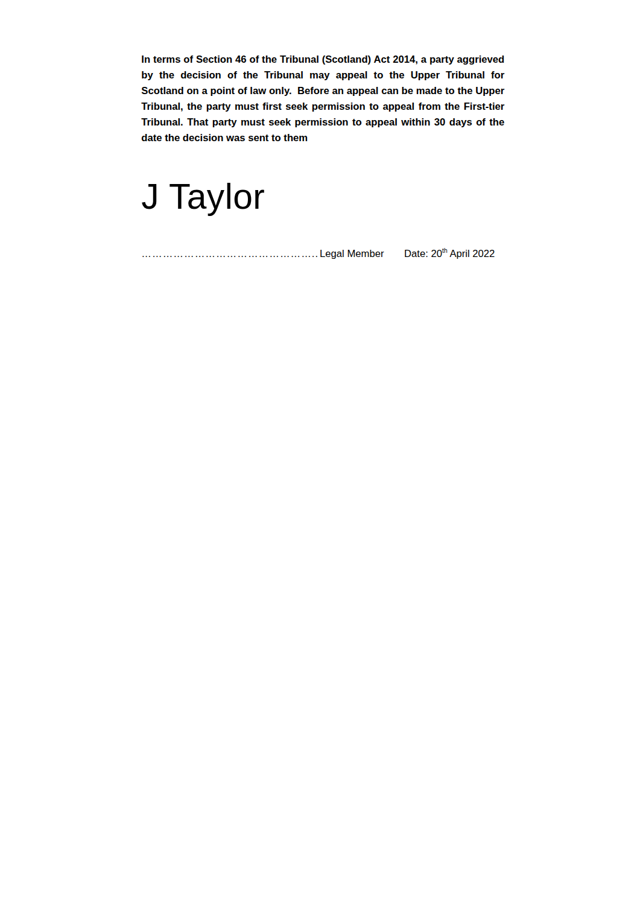In terms of Section 46 of the Tribunal (Scotland) Act 2014, a party aggrieved by the decision of the Tribunal may appeal to the Upper Tribunal for Scotland on a point of law only. Before an appeal can be made to the Upper Tribunal, the party must first seek permission to appeal from the First-tier Tribunal. That party must seek permission to appeal within 30 days of the date the decision was sent to them
J Taylor
………………………………………….. Legal Member Date: 20th April 2022